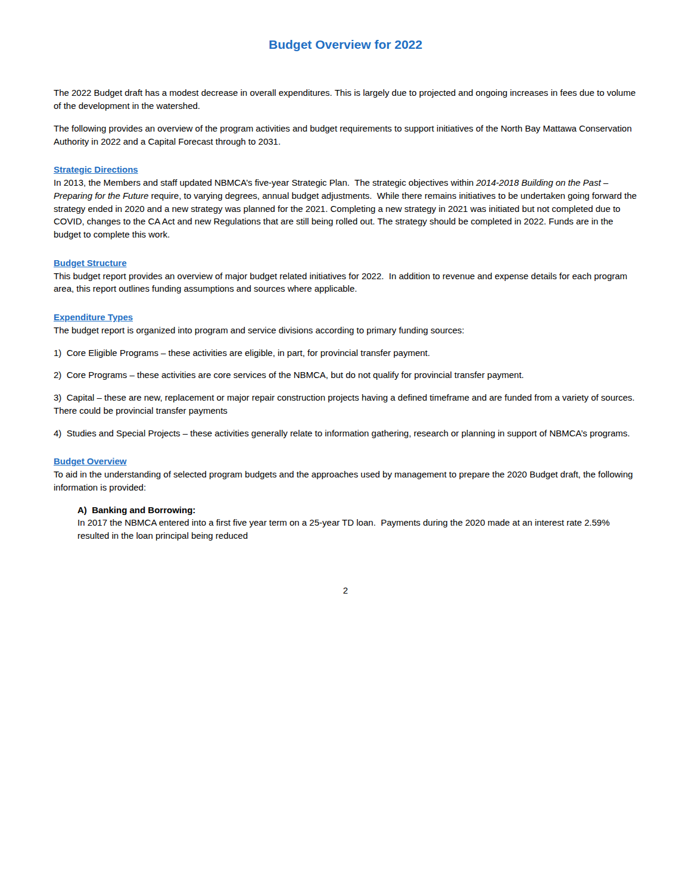Budget Overview for 2022
The 2022 Budget draft has a modest decrease in overall expenditures. This is largely due to projected and ongoing increases in fees due to volume of the development in the watershed.
The following provides an overview of the program activities and budget requirements to support initiatives of the North Bay Mattawa Conservation Authority in 2022 and a Capital Forecast through to 2031.
Strategic Directions
In 2013, the Members and staff updated NBMCA’s five-year Strategic Plan. The strategic objectives within 2014-2018 Building on the Past – Preparing for the Future require, to varying degrees, annual budget adjustments. While there remains initiatives to be undertaken going forward the strategy ended in 2020 and a new strategy was planned for the 2021. Completing a new strategy in 2021 was initiated but not completed due to COVID, changes to the CA Act and new Regulations that are still being rolled out. The strategy should be completed in 2022. Funds are in the budget to complete this work.
Budget Structure
This budget report provides an overview of major budget related initiatives for 2022. In addition to revenue and expense details for each program area, this report outlines funding assumptions and sources where applicable.
Expenditure Types
The budget report is organized into program and service divisions according to primary funding sources:
1) Core Eligible Programs – these activities are eligible, in part, for provincial transfer payment.
2) Core Programs – these activities are core services of the NBMCA, but do not qualify for provincial transfer payment.
3) Capital – these are new, replacement or major repair construction projects having a defined timeframe and are funded from a variety of sources. There could be provincial transfer payments
4) Studies and Special Projects – these activities generally relate to information gathering, research or planning in support of NBMCA’s programs.
Budget Overview
To aid in the understanding of selected program budgets and the approaches used by management to prepare the 2020 Budget draft, the following information is provided:
A) Banking and Borrowing:
In 2017 the NBMCA entered into a first five year term on a 25-year TD loan. Payments during the 2020 made at an interest rate 2.59% resulted in the loan principal being reduced
2